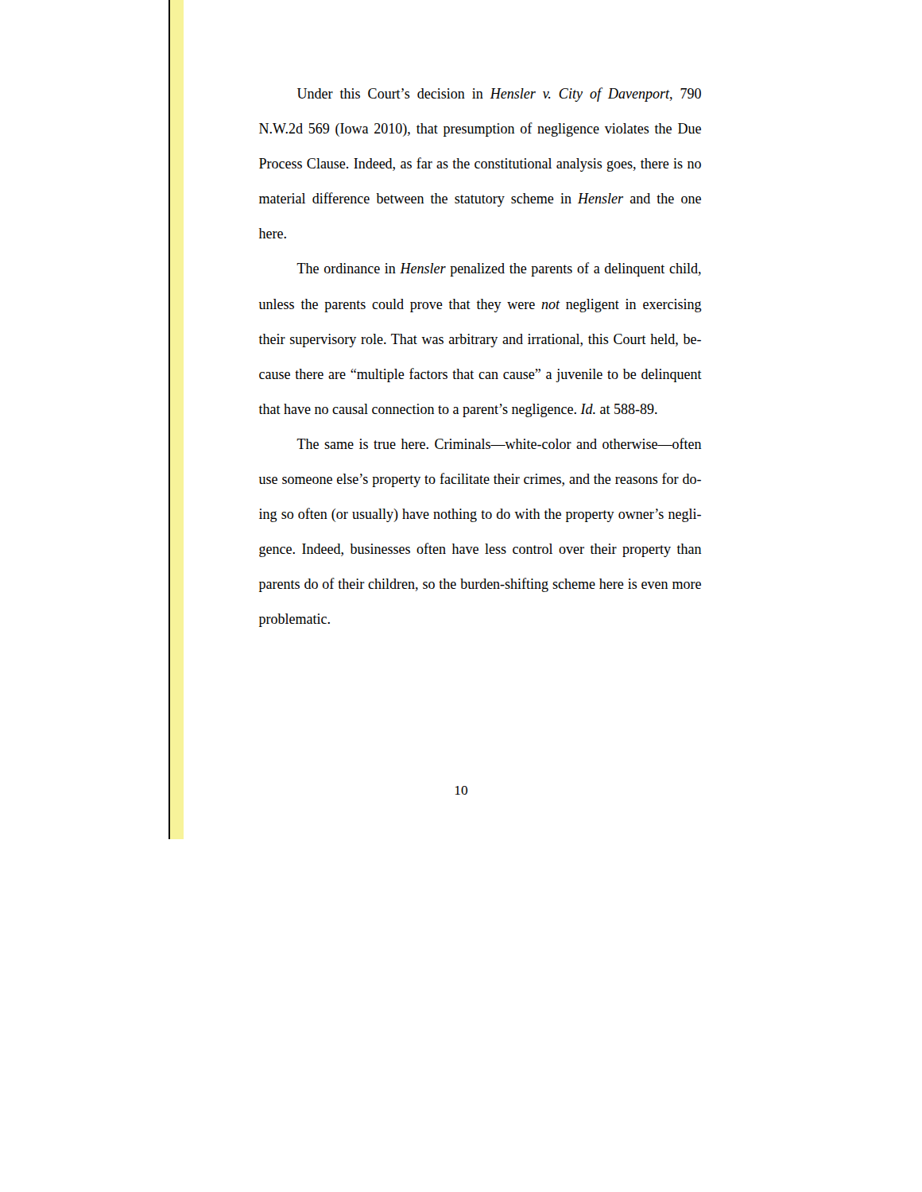Under this Court’s decision in Hensler v. City of Davenport, 790 N.W.2d 569 (Iowa 2010), that presumption of negligence violates the Due Process Clause. Indeed, as far as the constitutional analysis goes, there is no material difference between the statutory scheme in Hensler and the one here.
The ordinance in Hensler penalized the parents of a delinquent child, unless the parents could prove that they were not negligent in exercising their supervisory role. That was arbitrary and irrational, this Court held, because there are “multiple factors that can cause” a juvenile to be delinquent that have no causal connection to a parent’s negligence. Id. at 588-89.
The same is true here. Criminals—white-color and otherwise—often use someone else’s property to facilitate their crimes, and the reasons for doing so often (or usually) have nothing to do with the property owner’s negligence. Indeed, businesses often have less control over their property than parents do of their children, so the burden-shifting scheme here is even more problematic.
10